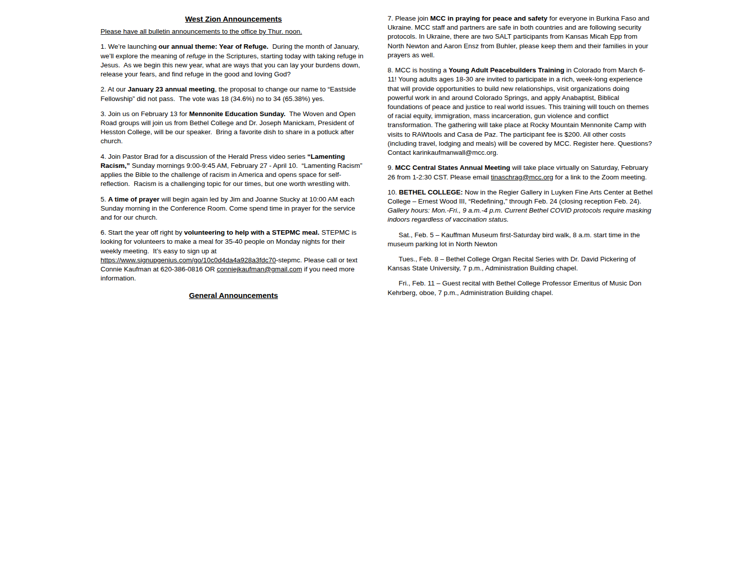West Zion Announcements
Please have all bulletin announcements to the office by Thur. noon.
1. We’re launching our annual theme: Year of Refuge. During the month of January, we’ll explore the meaning of refuge in the Scriptures, starting today with taking refuge in Jesus. As we begin this new year, what are ways that you can lay your burdens down, release your fears, and find refuge in the good and loving God?
2. At our January 23 annual meeting, the proposal to change our name to “Eastside Fellowship” did not pass. The vote was 18 (34.6%) no to 34 (65.38%) yes.
3. Join us on February 13 for Mennonite Education Sunday. The Woven and Open Road groups will join us from Bethel College and Dr. Joseph Manickam, President of Hesston College, will be our speaker. Bring a favorite dish to share in a potluck after church.
4. Join Pastor Brad for a discussion of the Herald Press video series “Lamenting Racism,” Sunday mornings 9:00-9:45 AM, February 27 - April 10. “Lamenting Racism” applies the Bible to the challenge of racism in America and opens space for self-reflection. Racism is a challenging topic for our times, but one worth wrestling with.
5. A time of prayer will begin again led by Jim and Joanne Stucky at 10:00 AM each Sunday morning in the Conference Room. Come spend time in prayer for the service and for our church.
6. Start the year off right by volunteering to help with a STEPMC meal. STEPMC is looking for volunteers to make a meal for 35-40 people on Monday nights for their weekly meeting. It’s easy to sign up at https://www.signupgenius.com/go/10c0d4da4a928a3fdc70-stepmc. Please call or text Connie Kaufman at 620-386-0816 OR conniejkaufman@gmail.com if you need more information.
General Announcements
7. Please join MCC in praying for peace and safety for everyone in Burkina Faso and Ukraine. MCC staff and partners are safe in both countries and are following security protocols. In Ukraine, there are two SALT participants from Kansas Micah Epp from North Newton and Aaron Ensz from Buhler, please keep them and their families in your prayers as well.
8. MCC is hosting a Young Adult Peacebuilders Training in Colorado from March 6-11! Young adults ages 18-30 are invited to participate in a rich, week-long experience that will provide opportunities to build new relationships, visit organizations doing powerful work in and around Colorado Springs, and apply Anabaptist, Biblical foundations of peace and justice to real world issues. This training will touch on themes of racial equity, immigration, mass incarceration, gun violence and conflict transformation. The gathering will take place at Rocky Mountain Mennonite Camp with visits to RAWtools and Casa de Paz. The participant fee is $200. All other costs (including travel, lodging and meals) will be covered by MCC. Register here. Questions? Contact karinkaufmanwall@mcc.org.
9. MCC Central States Annual Meeting will take place virtually on Saturday, February 26 from 1-2:30 CST. Please email tinaschrag@mcc.org for a link to the Zoom meeting.
10. BETHEL COLLEGE: Now in the Regier Gallery in Luyken Fine Arts Center at Bethel College – Ernest Wood III, “Redefining,” through Feb. 24 (closing reception Feb. 24). Gallery hours: Mon.-Fri., 9 a.m.-4 p.m. Current Bethel COVID protocols require masking indoors regardless of vaccination status.
Sat., Feb. 5 – Kauffman Museum first-Saturday bird walk, 8 a.m. start time in the museum parking lot in North Newton
Tues., Feb. 8 – Bethel College Organ Recital Series with Dr. David Pickering of Kansas State University, 7 p.m., Administration Building chapel.
Fri., Feb. 11 – Guest recital with Bethel College Professor Emeritus of Music Don Kehrberg, oboe, 7 p.m., Administration Building chapel.